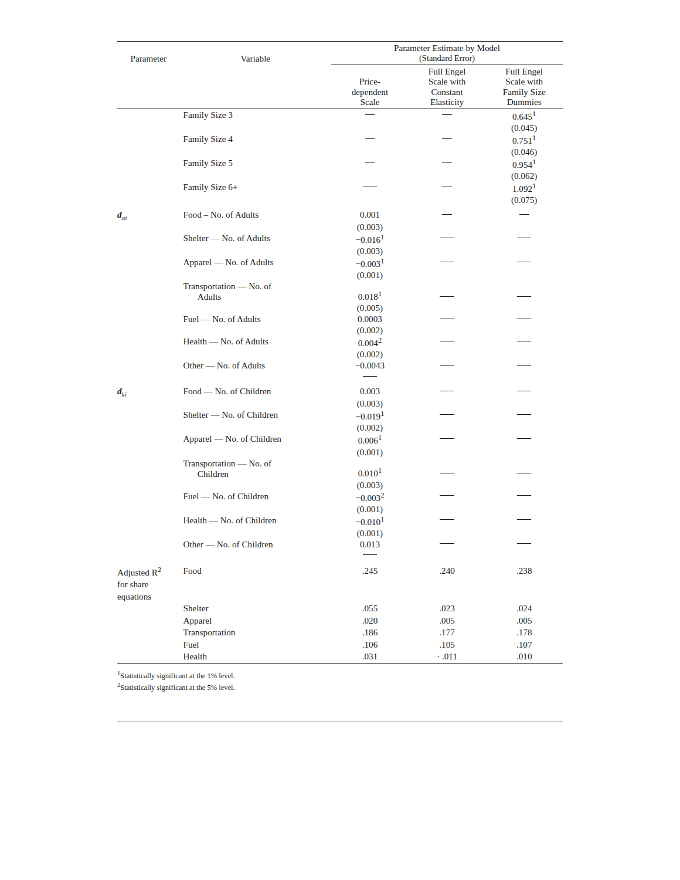| Parameter | Variable | Parameter Estimate by Model (Standard Error) |
| --- | --- | --- |
| | | Price- dependent Scale | Full Engel Scale with Constant Elasticity | Full Engel Scale with Family Size Dummies |
| | Family Size 3 | | | 0.645 1 |
| | | | | (0.045) |
| | Family Size 4 | | | 0.751 1 |
| | | | | (0.046) |
| | Family Size 5 | | | 0.954 1 |
| | | | | (0.062) |
| | Family Size 6+ | | | 1.092 1 |
| | | | | (0.075) |
| d ai | Food – No. of Adults | 0.001 | | |
| | | (0.003) | | |
| | Shelter — No. of Adults | −0.016 1 | | |
| | | (0.003) | | |
| | Apparel — No. of Adults | −0.003 1 | | |
| | | (0.001) | | |
| | Transportation — No. of Adults | 0.018 1 | | |
| | | (0.005) | | |
| | Fuel — No. of Adults | 0.0003 | | |
| | | (0.002) | | |
| | Health — No. of Adults | 0.004 2 | | |
| | | (0.002) | | |
| | Other — No. of Adults | −0.0043 | | |
| d ki | Food — No. of Children | 0.003 | | |
| | | (0.003) | | |
| | Shelter — No. of Children | −0.019 1 | | |
| | | (0.002) | | |
| | Apparel — No. of Children | 0.006 1 | | |
| | | (0.001) | | |
| | Transportation — No. of Children | 0.010 1 | | |
| | | (0.003) | | |
| | Fuel — No. of Children | −0.003 2 | | |
| | | (0.001) | | |
| | Health — No. of Children | −0.010 1 | | |
| | | (0.001) | | |
| | Other — No. of Children | 0.013 | | |
| Adjusted R 2 for share equations | Food | .245 | .240 | .238 |
| | Shelter | .055 | .023 | .024 |
| | Apparel | .020 | .005 | .005 |
| | Transportation | .186 | .177 | .178 |
| | Fuel | .106 | .105 | .107 |
| | Health | .031 | · .011 | .010 |
1Statistically significant at the 1% level.
2Statistically significant at the 5% level.